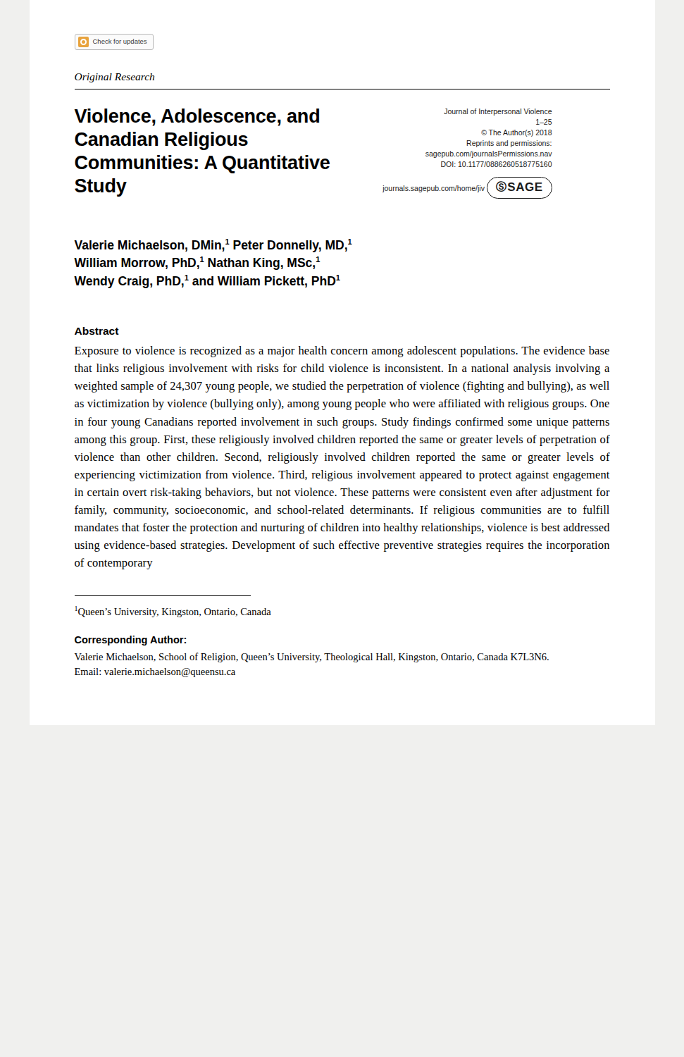Check for updates
Original Research
Violence, Adolescence, and Canadian Religious Communities: A Quantitative Study
Journal of Interpersonal Violence
1–25
© The Author(s) 2018
Reprints and permissions:
sagepub.com/journalsPermissions.nav
DOI: 10.1177/0886260518775160
journals.sagepub.com/home/jiv
ⓈSAGE
Valerie Michaelson, DMin,1 Peter Donnelly, MD,1
William Morrow, PhD,1 Nathan King, MSc,1
Wendy Craig, PhD,1 and William Pickett, PhD1
Abstract
Exposure to violence is recognized as a major health concern among adolescent populations. The evidence base that links religious involvement with risks for child violence is inconsistent. In a national analysis involving a weighted sample of 24,307 young people, we studied the perpetration of violence (fighting and bullying), as well as victimization by violence (bullying only), among young people who were affiliated with religious groups. One in four young Canadians reported involvement in such groups. Study findings confirmed some unique patterns among this group. First, these religiously involved children reported the same or greater levels of perpetration of violence than other children. Second, religiously involved children reported the same or greater levels of experiencing victimization from violence. Third, religious involvement appeared to protect against engagement in certain overt risk-taking behaviors, but not violence. These patterns were consistent even after adjustment for family, community, socioeconomic, and school-related determinants. If religious communities are to fulfill mandates that foster the protection and nurturing of children into healthy relationships, violence is best addressed using evidence-based strategies. Development of such effective preventive strategies requires the incorporation of contemporary
1Queen’s University, Kingston, Ontario, Canada
Corresponding Author:
Valerie Michaelson, School of Religion, Queen’s University, Theological Hall, Kingston, Ontario, Canada K7L3N6.
Email: valerie.michaelson@queensu.ca